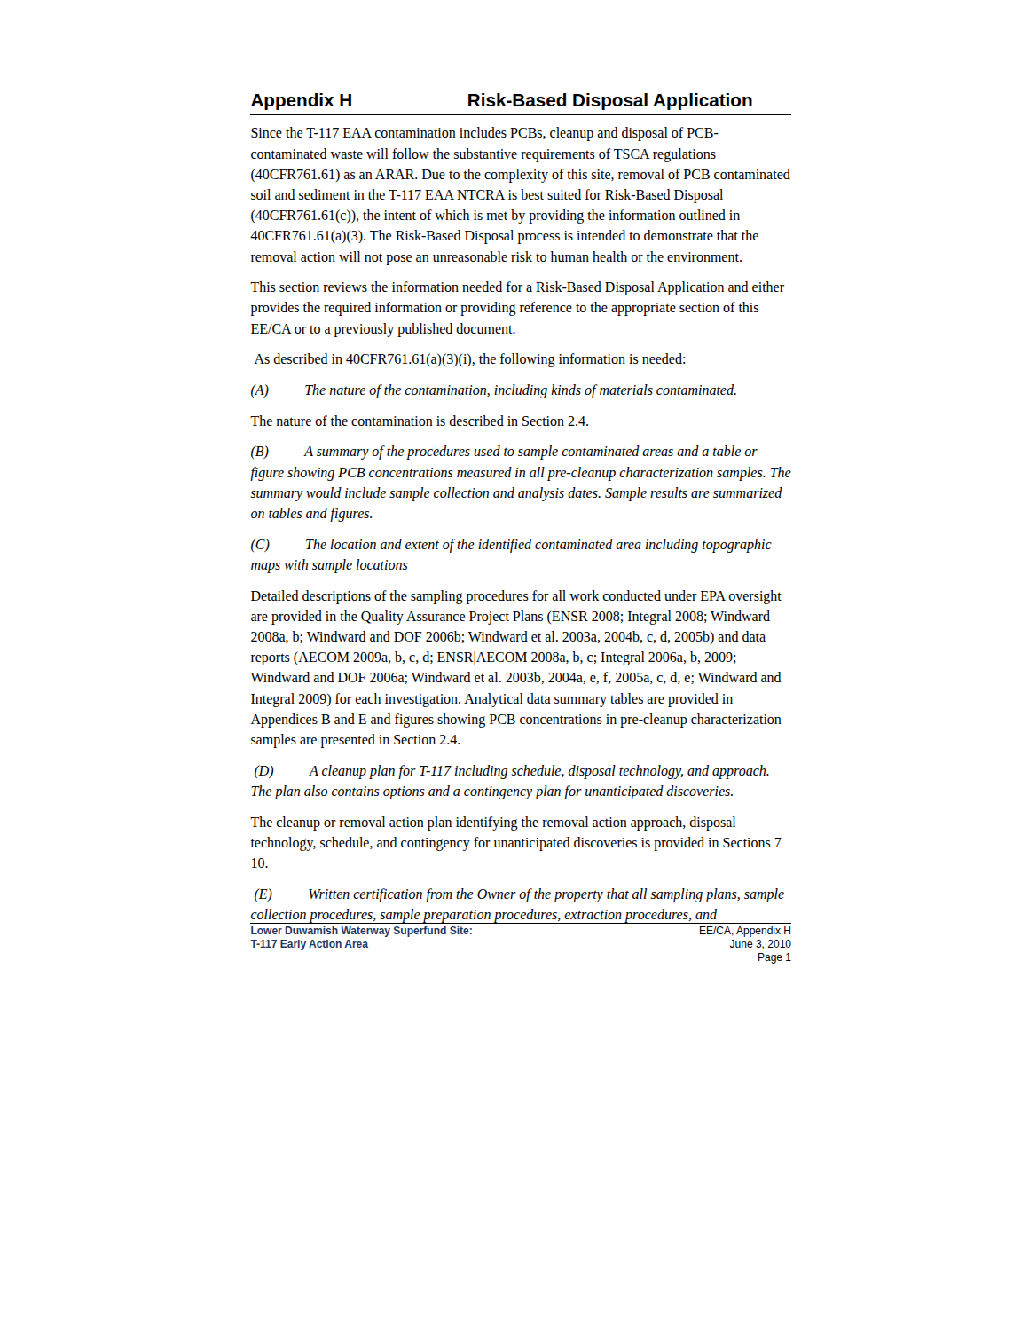Appendix H Risk-Based Disposal Application
Since the T-117 EAA contamination includes PCBs, cleanup and disposal of PCB-contaminated waste will follow the substantive requirements of TSCA regulations (40CFR761.61) as an ARAR. Due to the complexity of this site, removal of PCB contaminated soil and sediment in the T-117 EAA NTCRA is best suited for Risk-Based Disposal (40CFR761.61(c)), the intent of which is met by providing the information outlined in 40CFR761.61(a)(3). The Risk-Based Disposal process is intended to demonstrate that the removal action will not pose an unreasonable risk to human health or the environment.
This section reviews the information needed for a Risk-Based Disposal Application and either provides the required information or providing reference to the appropriate section of this EE/CA or to a previously published document.
As described in 40CFR761.61(a)(3)(i), the following information is needed:
(A) The nature of the contamination, including kinds of materials contaminated.
The nature of the contamination is described in Section 2.4.
(B) A summary of the procedures used to sample contaminated areas and a table or figure showing PCB concentrations measured in all pre-cleanup characterization samples. The summary would include sample collection and analysis dates. Sample results are summarized on tables and figures.
(C) The location and extent of the identified contaminated area including topographic maps with sample locations
Detailed descriptions of the sampling procedures for all work conducted under EPA oversight are provided in the Quality Assurance Project Plans (ENSR 2008; Integral 2008; Windward 2008a, b; Windward and DOF 2006b; Windward et al. 2003a, 2004b, c, d, 2005b) and data reports (AECOM 2009a, b, c, d; ENSR|AECOM 2008a, b, c; Integral 2006a, b, 2009; Windward and DOF 2006a; Windward et al. 2003b, 2004a, e, f, 2005a, c, d, e; Windward and Integral 2009) for each investigation. Analytical data summary tables are provided in Appendices B and E and figures showing PCB concentrations in pre-cleanup characterization samples are presented in Section 2.4.
(D) A cleanup plan for T-117 including schedule, disposal technology, and approach. The plan also contains options and a contingency plan for unanticipated discoveries.
The cleanup or removal action plan identifying the removal action approach, disposal technology, schedule, and contingency for unanticipated discoveries is provided in Sections 7 10.
(E) Written certification from the Owner of the property that all sampling plans, sample collection procedures, sample preparation procedures, extraction procedures, and
Lower Duwamish Waterway Superfund Site: T-117 Early Action Area
EE/CA, Appendix H
June 3, 2010
Page 1